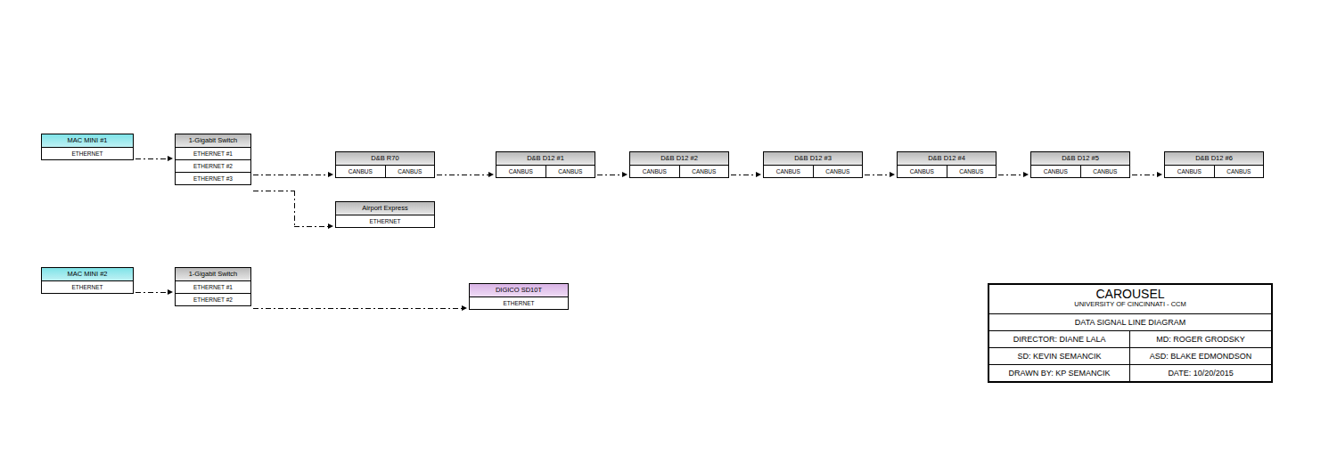MAC MINI #1
ETHERNET
1-Gigabit Switch
ETHERNET #1
ETHERNET #2
ETHERNET #3
D&B R70
CANBUS
CANBUS
Airport Express
ETHERNET
D&B D12 #1
CANBUS
CANBUS
D&B D12 #2
CANBUS
CANBUS
D&B D12 #3
CANBUS
CANBUS
D&B D12 #4
CANBUS
CANBUS
D&B D12 #5
CANBUS
CANBUS
D&B D12 #6
CANBUS
CANBUS
MAC MINI #2
ETHERNET
1-Gigabit Switch
ETHERNET #1
ETHERNET #2
DIGICO SD10T
ETHERNET
| CAROUSEL |
| UNIVERSITY OF CINCINNATI - CCM |
| DATA SIGNAL LINE DIAGRAM |
| DIRECTOR: DIANE LALA | MD: ROGER GRODSKY |
| SD: KEVIN SEMANCIK | ASD: BLAKE EDMONDSON |
| DRAWN BY: KP SEMANCIK | DATE: 10/20/2015 |